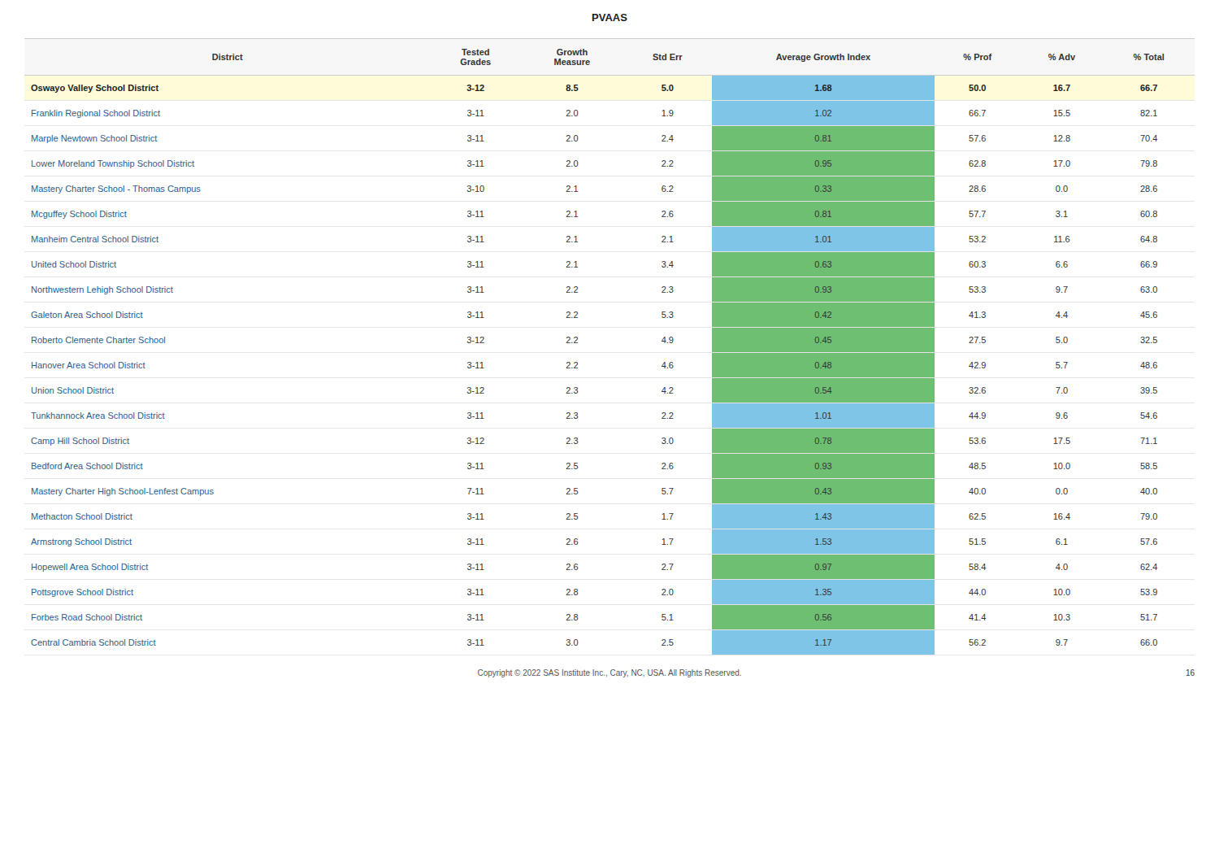PVAAS
| District | Tested Grades | Growth Measure | Std Err | Average Growth Index | % Prof | % Adv | % Total |
| --- | --- | --- | --- | --- | --- | --- | --- |
| Oswayo Valley School District | 3-12 | 8.5 | 5.0 | 1.68 | 50.0 | 16.7 | 66.7 |
| Franklin Regional School District | 3-11 | 2.0 | 1.9 | 1.02 | 66.7 | 15.5 | 82.1 |
| Marple Newtown School District | 3-11 | 2.0 | 2.4 | 0.81 | 57.6 | 12.8 | 70.4 |
| Lower Moreland Township School District | 3-11 | 2.0 | 2.2 | 0.95 | 62.8 | 17.0 | 79.8 |
| Mastery Charter School - Thomas Campus | 3-10 | 2.1 | 6.2 | 0.33 | 28.6 | 0.0 | 28.6 |
| Mcguffey School District | 3-11 | 2.1 | 2.6 | 0.81 | 57.7 | 3.1 | 60.8 |
| Manheim Central School District | 3-11 | 2.1 | 2.1 | 1.01 | 53.2 | 11.6 | 64.8 |
| United School District | 3-11 | 2.1 | 3.4 | 0.63 | 60.3 | 6.6 | 66.9 |
| Northwestern Lehigh School District | 3-11 | 2.2 | 2.3 | 0.93 | 53.3 | 9.7 | 63.0 |
| Galeton Area School District | 3-11 | 2.2 | 5.3 | 0.42 | 41.3 | 4.4 | 45.6 |
| Roberto Clemente Charter School | 3-12 | 2.2 | 4.9 | 0.45 | 27.5 | 5.0 | 32.5 |
| Hanover Area School District | 3-11 | 2.2 | 4.6 | 0.48 | 42.9 | 5.7 | 48.6 |
| Union School District | 3-12 | 2.3 | 4.2 | 0.54 | 32.6 | 7.0 | 39.5 |
| Tunkhannock Area School District | 3-11 | 2.3 | 2.2 | 1.01 | 44.9 | 9.6 | 54.6 |
| Camp Hill School District | 3-12 | 2.3 | 3.0 | 0.78 | 53.6 | 17.5 | 71.1 |
| Bedford Area School District | 3-11 | 2.5 | 2.6 | 0.93 | 48.5 | 10.0 | 58.5 |
| Mastery Charter High School-Lenfest Campus | 7-11 | 2.5 | 5.7 | 0.43 | 40.0 | 0.0 | 40.0 |
| Methacton School District | 3-11 | 2.5 | 1.7 | 1.43 | 62.5 | 16.4 | 79.0 |
| Armstrong School District | 3-11 | 2.6 | 1.7 | 1.53 | 51.5 | 6.1 | 57.6 |
| Hopewell Area School District | 3-11 | 2.6 | 2.7 | 0.97 | 58.4 | 4.0 | 62.4 |
| Pottsgrove School District | 3-11 | 2.8 | 2.0 | 1.35 | 44.0 | 10.0 | 53.9 |
| Forbes Road School District | 3-11 | 2.8 | 5.1 | 0.56 | 41.4 | 10.3 | 51.7 |
| Central Cambria School District | 3-11 | 3.0 | 2.5 | 1.17 | 56.2 | 9.7 | 66.0 |
Copyright © 2022 SAS Institute Inc., Cary, NC, USA. All Rights Reserved. 16